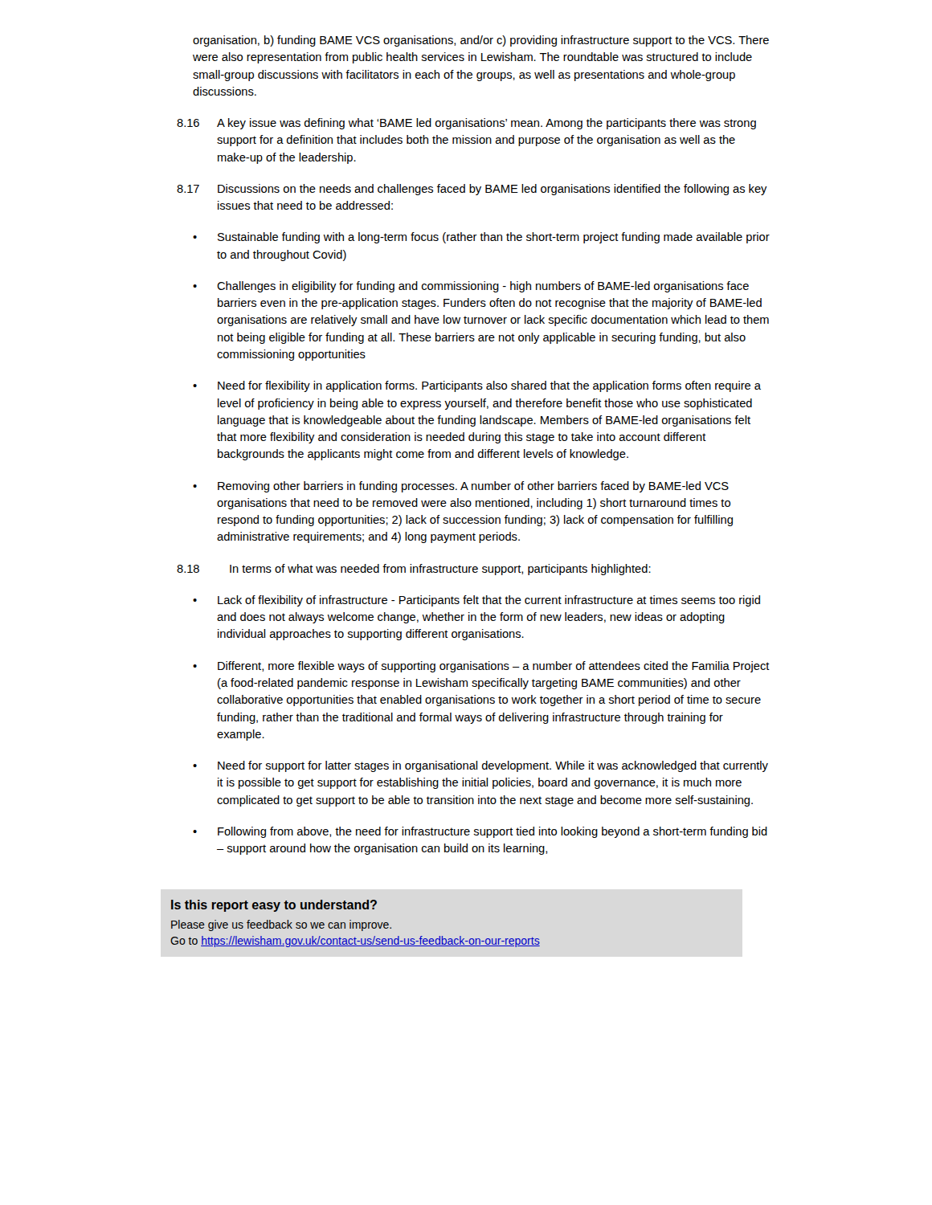organisation, b) funding BAME VCS organisations, and/or c) providing infrastructure support to the VCS. There were also representation from public health services in Lewisham. The roundtable was structured to include small-group discussions with facilitators in each of the groups, as well as presentations and whole-group discussions.
8.16
A key issue was defining what ‘BAME led organisations’ mean. Among the participants there was strong support for a definition that includes both the mission and purpose of the organisation as well as the make-up of the leadership.
8.17
Discussions on the needs and challenges faced by BAME led organisations identified the following as key issues that need to be addressed:
Sustainable funding with a long-term focus (rather than the short-term project funding made available prior to and throughout Covid)
Challenges in eligibility for funding and commissioning - high numbers of BAME-led organisations face barriers even in the pre-application stages. Funders often do not recognise that the majority of BAME-led organisations are relatively small and have low turnover or lack specific documentation which lead to them not being eligible for funding at all. These barriers are not only applicable in securing funding, but also commissioning opportunities
Need for flexibility in application forms. Participants also shared that the application forms often require a level of proficiency in being able to express yourself, and therefore benefit those who use sophisticated language that is knowledgeable about the funding landscape. Members of BAME-led organisations felt that more flexibility and consideration is needed during this stage to take into account different backgrounds the applicants might come from and different levels of knowledge.
Removing other barriers in funding processes. A number of other barriers faced by BAME-led VCS organisations that need to be removed were also mentioned, including 1) short turnaround times to respond to funding opportunities; 2) lack of succession funding; 3) lack of compensation for fulfilling administrative requirements; and 4) long payment periods.
8.18
In terms of what was needed from infrastructure support, participants highlighted:
Lack of flexibility of infrastructure - Participants felt that the current infrastructure at times seems too rigid and does not always welcome change, whether in the form of new leaders, new ideas or adopting individual approaches to supporting different organisations.
Different, more flexible ways of supporting organisations – a number of attendees cited the Familia Project (a food-related pandemic response in Lewisham specifically targeting BAME communities) and other collaborative opportunities that enabled organisations to work together in a short period of time to secure funding, rather than the traditional and formal ways of delivering infrastructure through training for example.
Need for support for latter stages in organisational development. While it was acknowledged that currently it is possible to get support for establishing the initial policies, board and governance, it is much more complicated to get support to be able to transition into the next stage and become more self-sustaining.
Following from above, the need for infrastructure support tied into looking beyond a short-term funding bid – support around how the organisation can build on its learning,
Is this report easy to understand?
Please give us feedback so we can improve.
Go to https://lewisham.gov.uk/contact-us/send-us-feedback-on-our-reports